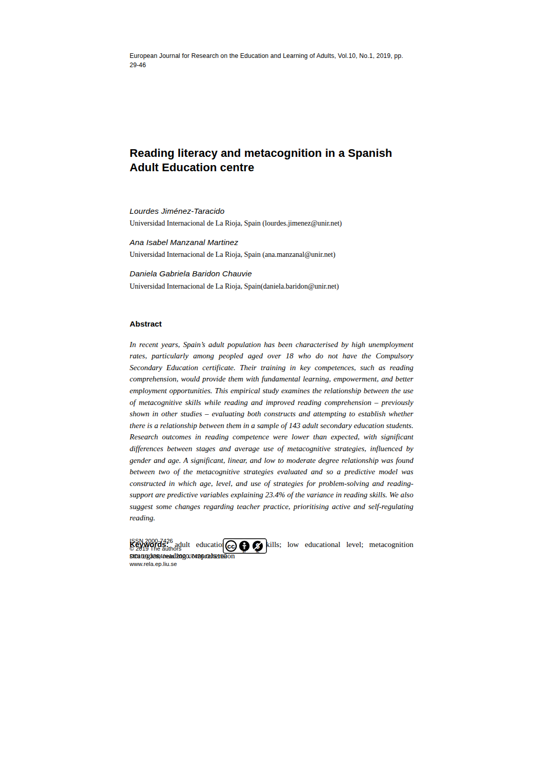European Journal for Research on the Education and Learning of Adults, Vol.10, No.1, 2019, pp. 29-46
Reading literacy and metacognition in a Spanish Adult Education centre
Lourdes Jiménez-Taracido
Universidad Internacional de La Rioja, Spain (lourdes.jimenez@unir.net)
Ana Isabel Manzanal Martinez
Universidad Internacional de La Rioja, Spain (ana.manzanal@unir.net)
Daniela Gabriela Baridon Chauvie
Universidad Internacional de La Rioja, Spain(daniela.baridon@unir.net)
Abstract
In recent years, Spain’s adult population has been characterised by high unemployment rates, particularly among peopled aged over 18 who do not have the Compulsory Secondary Education certificate. Their training in key competences, such as reading comprehension, would provide them with fundamental learning, empowerment, and better employment opportunities. This empirical study examines the relationship between the use of metacognitive skills while reading and improved reading comprehension – previously shown in other studies – evaluating both constructs and attempting to establish whether there is a relationship between them in a sample of 143 adult secondary education students. Research outcomes in reading competence were lower than expected, with significant differences between stages and average use of metacognitive strategies, influenced by gender and age. A significant, linear, and low to moderate degree relationship was found between two of the metacognitive strategies evaluated and so a predictive model was constructed in which age, level, and use of strategies for problem-solving and reading-support are predictive variables explaining 23.4% of the variance in reading skills. We also suggest some changes regarding teacher practice, prioritising active and self-regulating reading.
Keywords: adult education; literacy skills; low educational level; metacognition strategies; reading comprehension
ISSN 2000-7426
© 2019 The authors
cc $ BY NC
DOI 10.3384/rela.2000-7426.OJS169
www.rela.ep.liu.se